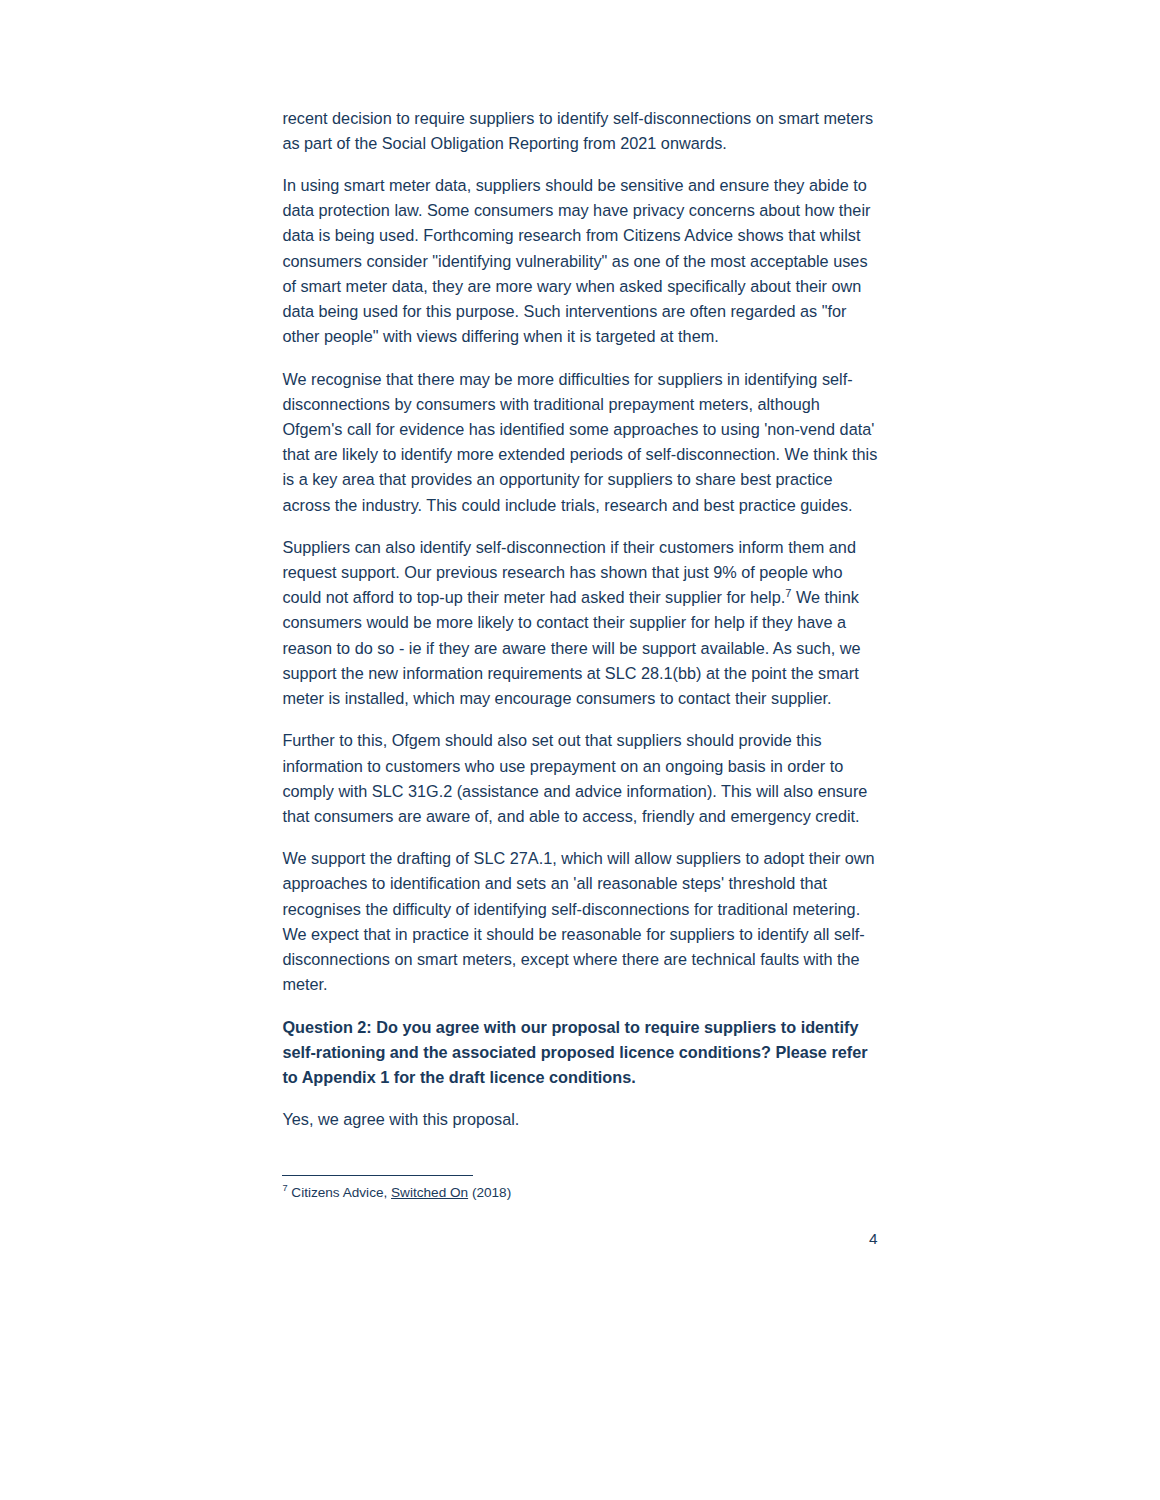recent decision to require suppliers to identify self-disconnections on smart meters as part of the Social Obligation Reporting from 2021 onwards.
In using smart meter data, suppliers should be sensitive and ensure they abide to data protection law. Some consumers may have privacy concerns about how their data is being used. Forthcoming research from Citizens Advice shows that whilst consumers consider "identifying vulnerability" as one of the most acceptable uses of smart meter data, they are more wary when asked specifically about their own data being used for this purpose. Such interventions are often regarded as "for other people" with views differing when it is targeted at them.
We recognise that there may be more difficulties for suppliers in identifying self-disconnections by consumers with traditional prepayment meters, although Ofgem's call for evidence has identified some approaches to using 'non-vend data' that are likely to identify more extended periods of self-disconnection. We think this is a key area that provides an opportunity for suppliers to share best practice across the industry. This could include trials, research and best practice guides.
Suppliers can also identify self-disconnection if their customers inform them and request support. Our previous research has shown that just 9% of people who could not afford to top-up their meter had asked their supplier for help.7 We think consumers would be more likely to contact their supplier for help if they have a reason to do so - ie if they are aware there will be support available. As such, we support the new information requirements at SLC 28.1(bb) at the point the smart meter is installed, which may encourage consumers to contact their supplier.
Further to this, Ofgem should also set out that suppliers should provide this information to customers who use prepayment on an ongoing basis in order to comply with SLC 31G.2 (assistance and advice information). This will also ensure that consumers are aware of, and able to access, friendly and emergency credit.
We support the drafting of SLC 27A.1, which will allow suppliers to adopt their own approaches to identification and sets an 'all reasonable steps' threshold that recognises the difficulty of identifying self-disconnections for traditional metering. We expect that in practice it should be reasonable for suppliers to identify all self-disconnections on smart meters, except where there are technical faults with the meter.
Question 2: Do you agree with our proposal to require suppliers to identify self-rationing and the associated proposed licence conditions? Please refer to Appendix 1 for the draft licence conditions.
Yes, we agree with this proposal.
7 Citizens Advice, Switched On (2018)
4